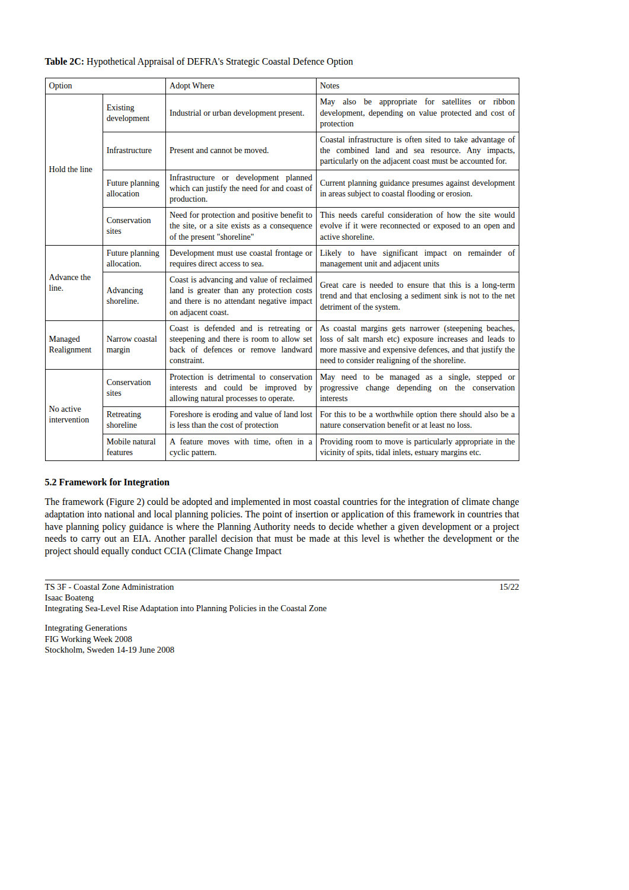Table 2C: Hypothetical Appraisal of DEFRA's Strategic Coastal Defence Option
| Option | Adopt Where | Notes |
| --- | --- | --- |
| Hold the line | Existing development | Industrial or urban development present. | May also be appropriate for satellites or ribbon development, depending on value protected and cost of protection |
| Infrastructure | Present and cannot be moved. | Coastal infrastructure is often sited to take advantage of the combined land and sea resource. Any impacts, particularly on the adjacent coast must be accounted for. |
| Future planning allocation | Infrastructure or development planned which can justify the need for and coast of production. | Current planning guidance presumes against development in areas subject to coastal flooding or erosion. |
| Conservation sites | Need for protection and positive benefit to the site, or a site exists as a consequence of the present "shoreline" | This needs careful consideration of how the site would evolve if it were reconnected or exposed to an open and active shoreline. |
| Advance the line. | Future planning allocation. | Development must use coastal frontage or requires direct access to sea. | Likely to have significant impact on remainder of management unit and adjacent units |
| Advancing shoreline. | Coast is advancing and value of reclaimed land is greater than any protection costs and there is no attendant negative impact on adjacent coast. | Great care is needed to ensure that this is a long-term trend and that enclosing a sediment sink is not to the net detriment of the system. |
| Managed Realignment | Narrow coastal margin | Coast is defended and is retreating or steepening and there is room to allow set back of defences or remove landward constraint. | As coastal margins gets narrower (steepening beaches, loss of salt marsh etc) exposure increases and leads to more massive and expensive defences, and that justify the need to consider realigning of the shoreline. |
| No active intervention | Conservation sites | Protection is detrimental to conservation interests and could be improved by allowing natural processes to operate. | May need to be managed as a single, stepped or progressive change depending on the conservation interests |
| Retreating shoreline | Foreshore is eroding and value of land lost is less than the cost of protection | For this to be a worthwhile option there should also be a nature conservation benefit or at least no loss. |
| Mobile natural features | A feature moves with time, often in a cyclic pattern. | Providing room to move is particularly appropriate in the vicinity of spits, tidal inlets, estuary margins etc. |
5.2 Framework for Integration
The framework (Figure 2) could be adopted and implemented in most coastal countries for the integration of climate change adaptation into national and local planning policies. The point of insertion or application of this framework in countries that have planning policy guidance is where the Planning Authority needs to decide whether a given development or a project needs to carry out an EIA. Another parallel decision that must be made at this level is whether the development or the project should equally conduct CCIA (Climate Change Impact
TS 3F - Coastal Zone Administration 15/22
Isaac Boateng
Integrating Sea-Level Rise Adaptation into Planning Policies in the Coastal Zone
Integrating Generations
FIG Working Week 2008
Stockholm, Sweden 14-19 June 2008